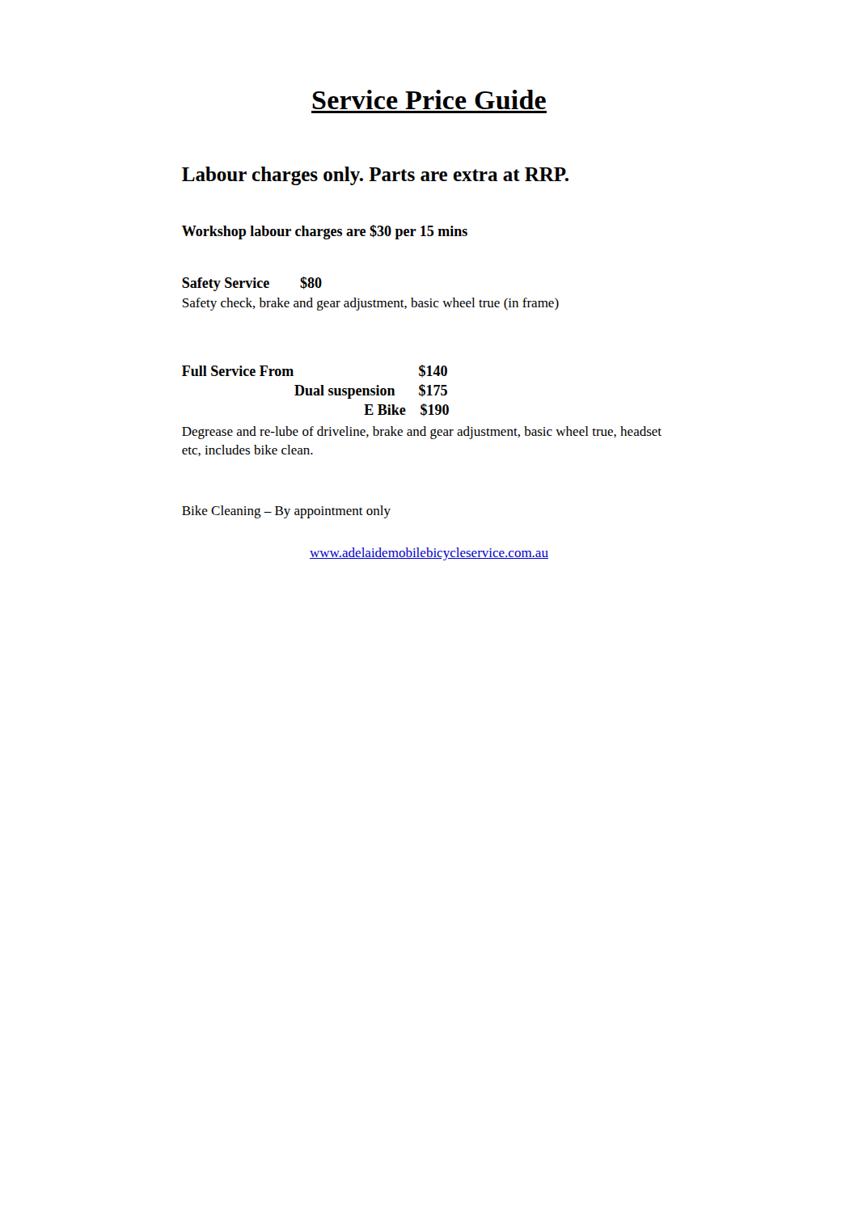Service Price Guide
Labour charges only. Parts are extra at RRP.
Workshop labour charges are $30 per 15 mins
Safety Service$80
Safety check, brake and gear adjustment, basic wheel true (in frame)
Full Service From$140
Dual suspension$175
E Bike$190
Degrease and re-lube of driveline, brake and gear adjustment, basic wheel true, headset etc, includes bike clean.
Bike Cleaning – By appointment only
www.adelaidemobilebicycleservice.com.au